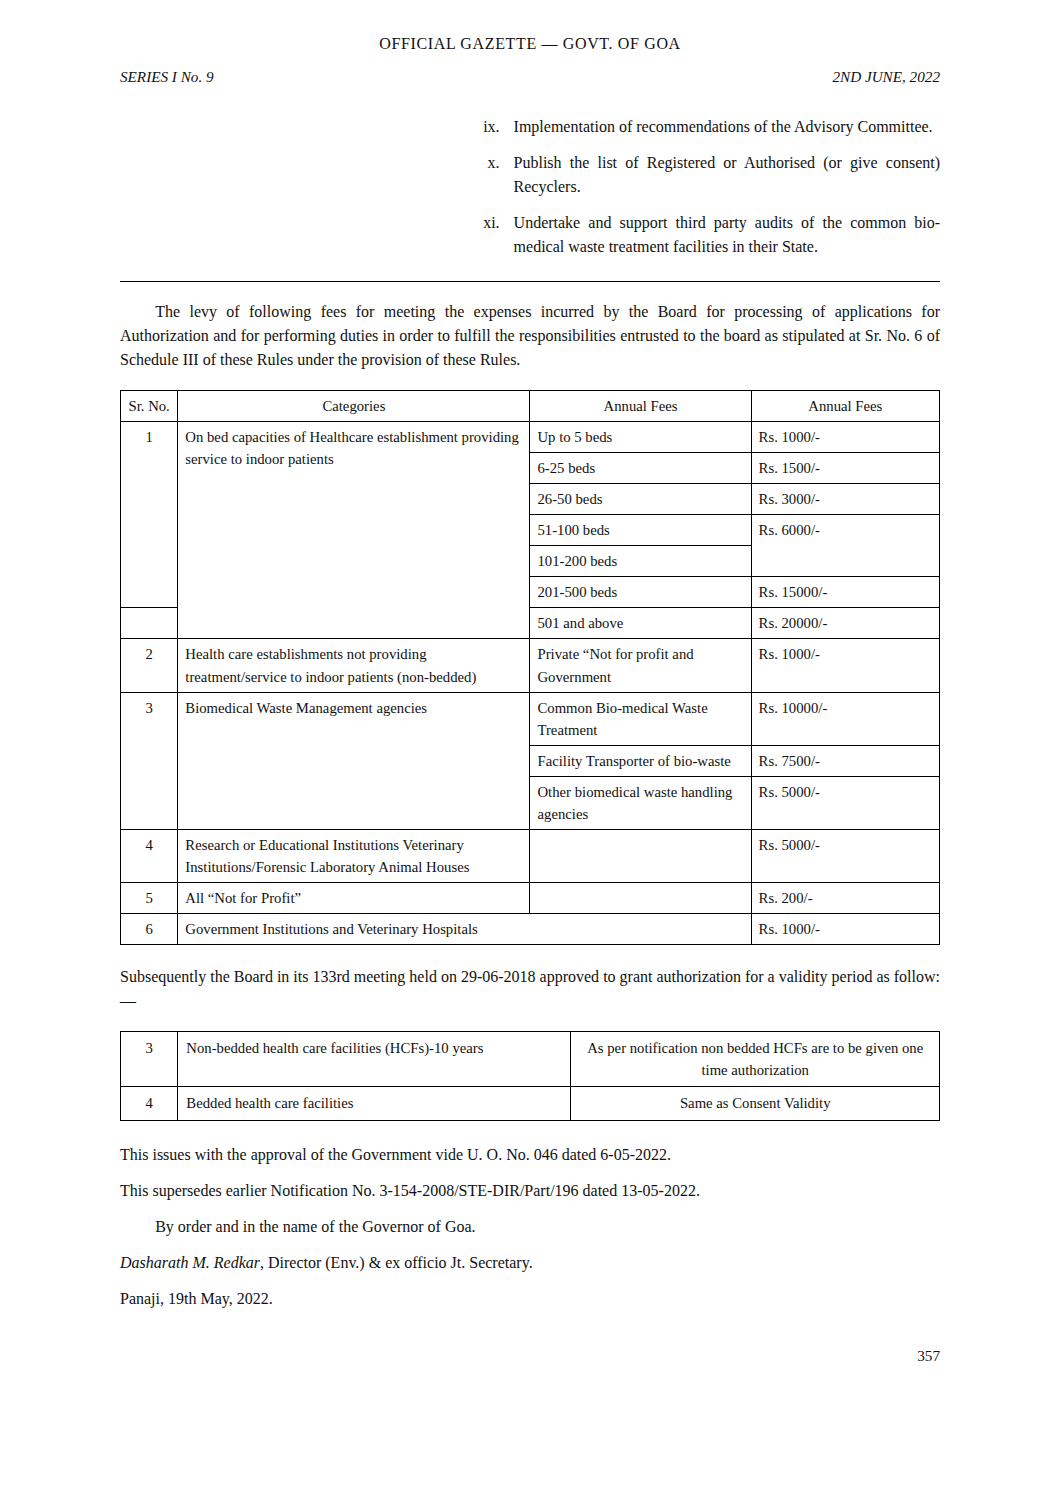OFFICIAL GAZETTE — GOVT. OF GOA
SERIES I No. 9 2ND JUNE, 2022
ix. Implementation of recommendations of the Advisory Committee.
x. Publish the list of Registered or Authorised (or give consent) Recyclers.
xi. Undertake and support third party audits of the common bio-medical waste treatment facilities in their State.
The levy of following fees for meeting the expenses incurred by the Board for processing of applications for Authorization and for performing duties in order to fulfill the responsibilities entrusted to the board as stipulated at Sr. No. 6 of Schedule III of these Rules under the provision of these Rules.
| Sr. No. | Categories | Annual Fees | Annual Fees |
| --- | --- | --- | --- |
| 1 | On bed capacities of Healthcare establishment providing service to indoor patients | Up to 5 beds | Rs. 1000/- |
| 6-25 beds | Rs. 1500/- |
| 26-50 beds | Rs. 3000/- |
| | 51-100 beds | Rs. 6000/- |
| 101-200 beds |
| 201-500 beds | Rs. 15000/- |
| | | 501 and above | Rs. 20000/- |
| 2 | Health care establishments not providing treatment/service to indoor patients (non-bedded) | Private “Not for profit and Government | Rs. 1000/- |
| 3 | Biomedical Waste Management agencies | Common Bio-medical Waste Treatment | Rs. 10000/- |
| Facility Transporter of bio-waste | Rs. 7500/- |
| | Other biomedical waste handling agencies | Rs. 5000/- |
| 4 | Research or Educational Institutions Veterinary Institutions/Forensic Laboratory Animal Houses | | Rs. 5000/- |
| 5 | All “Not for Profit” | | Rs. 200/- |
| 6 | Government Institutions and Veterinary Hospitals | Rs. 1000/- |
Subsequently the Board in its 133rd meeting held on 29-06-2018 approved to grant authorization for a validity period as follow:—
| 3 | Non-bedded health care facilities (HCFs)-10 years | As per notification non bedded HCFs are to be given one time authorization |
| 4 | Bedded health care facilities | Same as Consent Validity |
This issues with the approval of the Government vide U. O. No. 046 dated 6-05-2022.
This supersedes earlier Notification No. 3-154-2008/STE-DIR/Part/196 dated 13-05-2022.
By order and in the name of the Governor of Goa.
Dasharath M. Redkar, Director (Env.) & ex officio Jt. Secretary.
Panaji, 19th May, 2022.
357